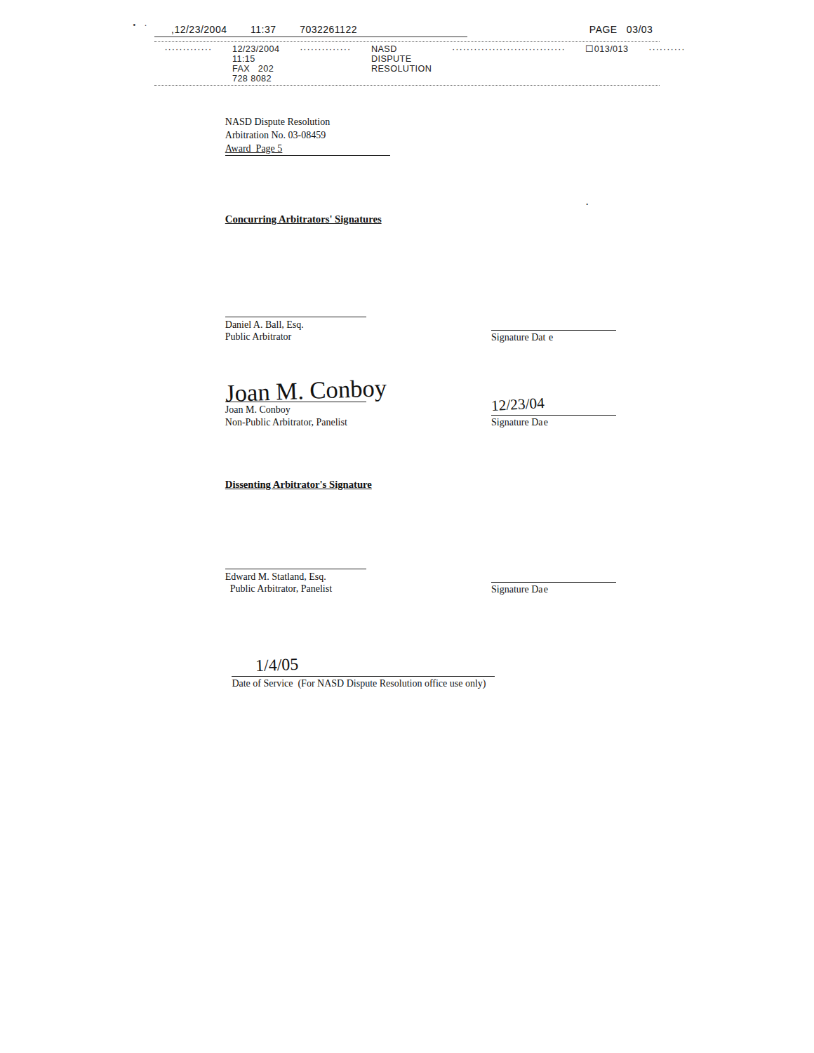• ·
,12/23/2004 11:37 7032261122 PAGE 03/03
············· 12/23/2004 11:15 FAX 202 728 8082 ·············· NASD DISPUTE RESOLUTION ······························· ☐013/013 ··········
NASD Dispute Resolution
Arbitration No. 03-08459
Award Page 5
Concurring Arbitrators' Signatures
Daniel A. Ball, Esq.
Public Arbitrator
Signature Dat  e
Joan M. Conboy
Joan M. Conboy
Non-Public Arbitrator, Panelist
12/23/04
Signature Da e
Dissenting Arbitrator's Signature
Edward M. Statland, Esq.
Public Arbitrator, Panelist
Signature Da e
1/4/05
Date of Service (For NASD Dispute Resolution office use only)
·